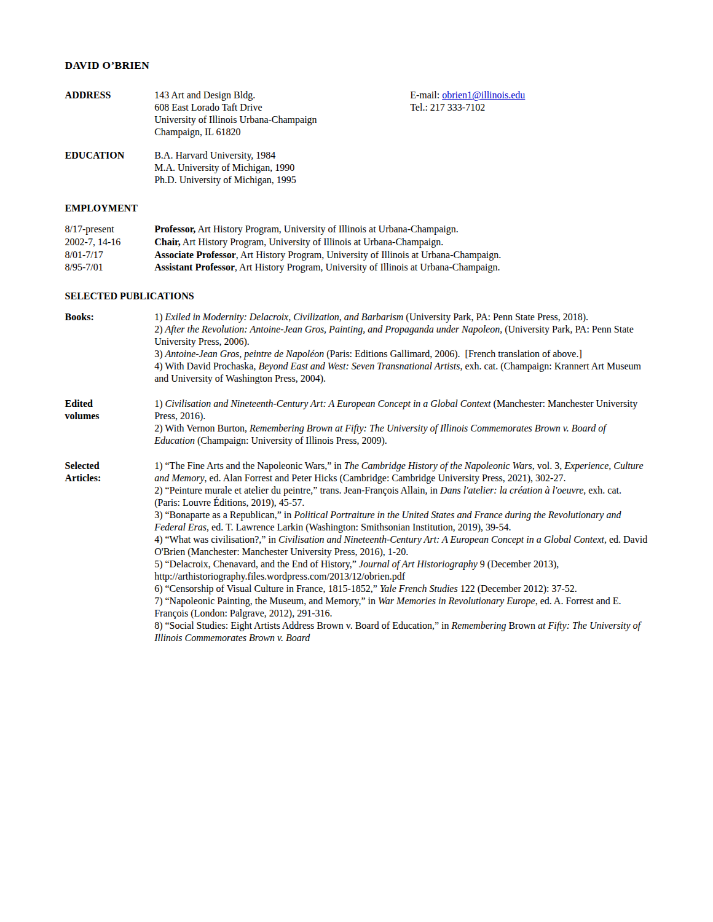DAVID O’BRIEN
| ADDRESS | 143 Art and Design Bldg. 608 East Lorado Taft Drive University of Illinois Urbana-Champaign Champaign, IL 61820 | E-mail: obrien1@illinois.edu Tel.: 217 333-7102 |
| EDUCATION | B.A. Harvard University, 1984 M.A. University of Michigan, 1990 Ph.D. University of Michigan, 1995 |
EMPLOYMENT
| 8/17-present | Professor, Art History Program, University of Illinois at Urbana-Champaign. |
| 2002-7, 14-16 | Chair, Art History Program, University of Illinois at Urbana-Champaign. |
| 8/01-7/17 | Associate Professor , Art History Program, University of Illinois at Urbana-Champaign. |
| 8/95-7/01 | Assistant Professor , Art History Program, University of Illinois at Urbana-Champaign. |
SELECTED PUBLICATIONS
| Books: | 1) Exiled in Modernity: Delacroix, Civilization, and Barbarism (University Park, PA: Penn State Press, 2018). 2) After the Revolution: Antoine-Jean Gros, Painting, and Propaganda under Napoleon , (University Park, PA: Penn State University Press, 2006). 3) Antoine-Jean Gros, peintre de Napoléon (Paris: Editions Gallimard, 2006). [French translation of above.] 4) With David Prochaska, Beyond East and West: Seven Transnational Artists , exh. cat. (Champaign: Krannert Art Museum and University of Washington Press, 2004). |
| Edited volumes | 1) Civilisation and Nineteenth-Century Art: A European Concept in a Global Context (Manchester: Manchester University Press, 2016). 2) With Vernon Burton, Remembering Brown at Fifty: The University of Illinois Commemorates Brown v. Board of Education (Champaign: University of Illinois Press, 2009). |
| Selected Articles: | 1) “The Fine Arts and the Napoleonic Wars,” in The Cambridge History of the Napoleonic Wars , vol. 3, Experience, Culture and Memory , ed. Alan Forrest and Peter Hicks (Cambridge: Cambridge University Press, 2021), 302-27. 2) “Peinture murale et atelier du peintre,” trans. Jean-François Allain, in Dans l'atelier: la création à l'oeuvre , exh. cat. (Paris: Louvre Éditions, 2019), 45-57. 3) “Bonaparte as a Republican,” in Political Portraiture in the United States and France during the Revolutionary and Federal Eras , ed. T. Lawrence Larkin (Washington: Smithsonian Institution, 2019), 39-54. 4) “What was civilisation?,” in Civilisation and Nineteenth-Century Art: A European Concept in a Global Context , ed. David O'Brien (Manchester: Manchester University Press, 2016), 1-20. 5) “Delacroix, Chenavard, and the End of History,” Journal of Art Historiography 9 (December 2013), http://arthistoriography.files.wordpress.com/2013/12/obrien.pdf 6) “Censorship of Visual Culture in France, 1815-1852,” Yale French Studies 122 (December 2012): 37-52. 7) “Napoleonic Painting, the Museum, and Memory,” in War Memories in Revolutionary Europe , ed. A. Forrest and E. François (London: Palgrave, 2012), 291-316. 8) “Social Studies: Eight Artists Address Brown v. Board of Education,” in Remembering Brown at Fifty: The University of Illinois Commemorates Brown v. Board |